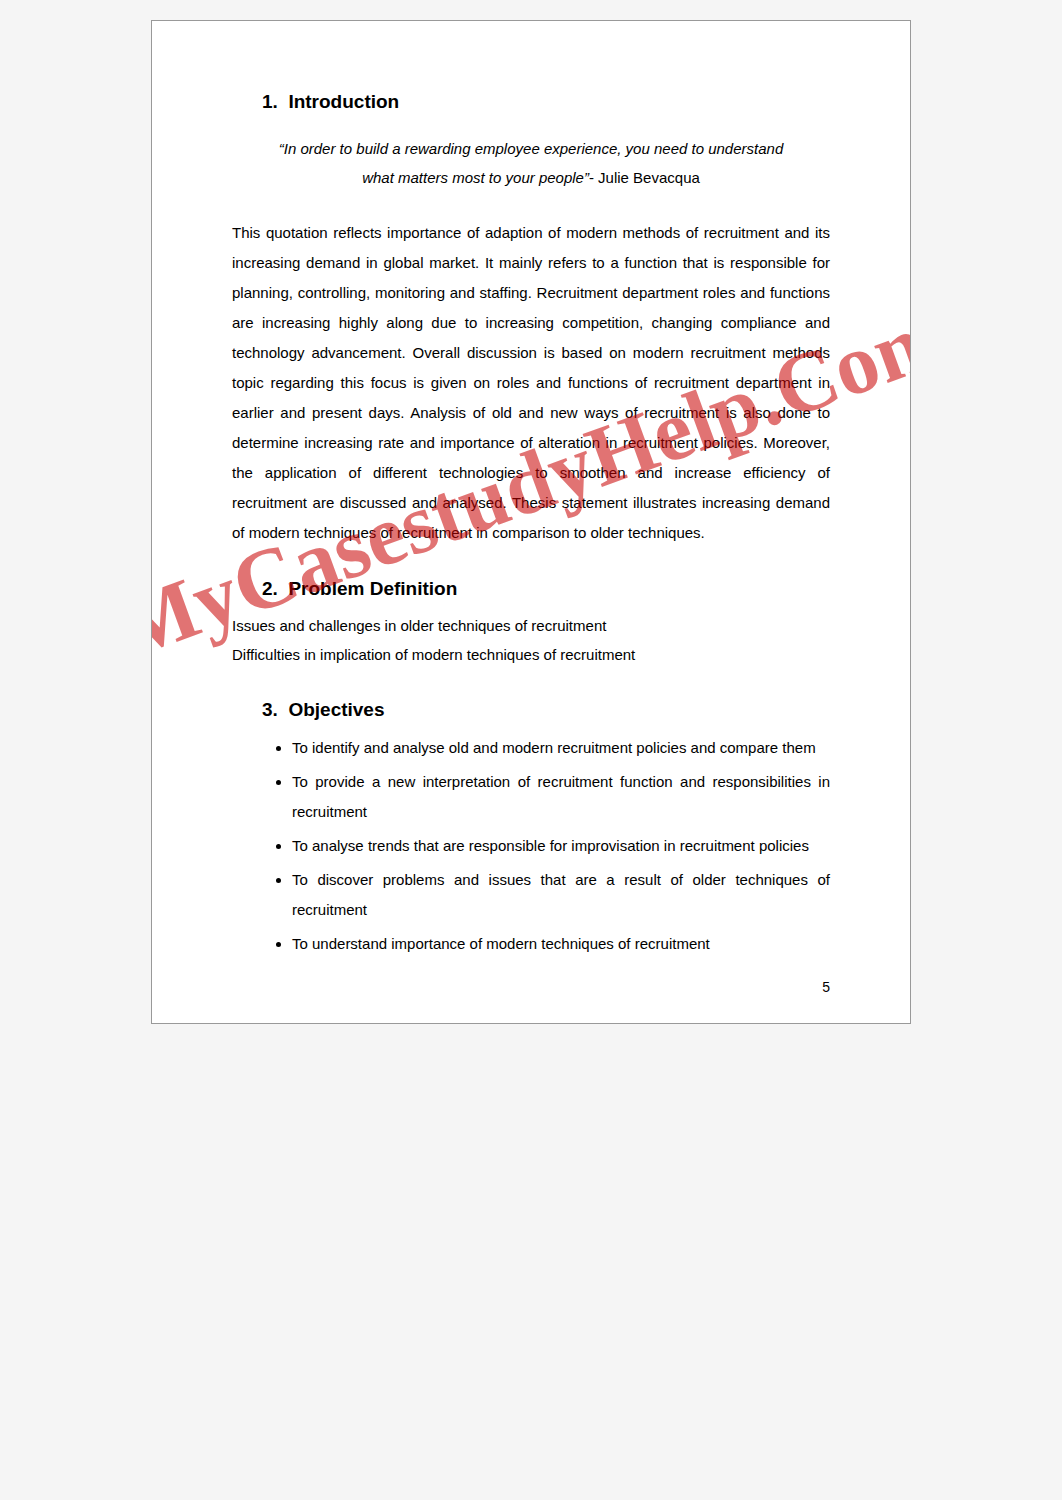MyCasestudyHelp.Com
1. Introduction
“In order to build a rewarding employee experience, you need to understand what matters most to your people”- Julie Bevacqua
This quotation reflects importance of adaption of modern methods of recruitment and its increasing demand in global market. It mainly refers to a function that is responsible for planning, controlling, monitoring and staffing. Recruitment department roles and functions are increasing highly along due to increasing competition, changing compliance and technology advancement. Overall discussion is based on modern recruitment methods topic regarding this focus is given on roles and functions of recruitment department in earlier and present days. Analysis of old and new ways of recruitment is also done to determine increasing rate and importance of alteration in recruitment policies. Moreover, the application of different technologies to smoothen and increase efficiency of recruitment are discussed and analysed. Thesis statement illustrates increasing demand of modern techniques of recruitment in comparison to older techniques.
2. Problem Definition
Issues and challenges in older techniques of recruitment
Difficulties in implication of modern techniques of recruitment
3. Objectives
To identify and analyse old and modern recruitment policies and compare them
To provide a new interpretation of recruitment function and responsibilities in recruitment
To analyse trends that are responsible for improvisation in recruitment policies
To discover problems and issues that are a result of older techniques of recruitment
To understand importance of modern techniques of recruitment
5